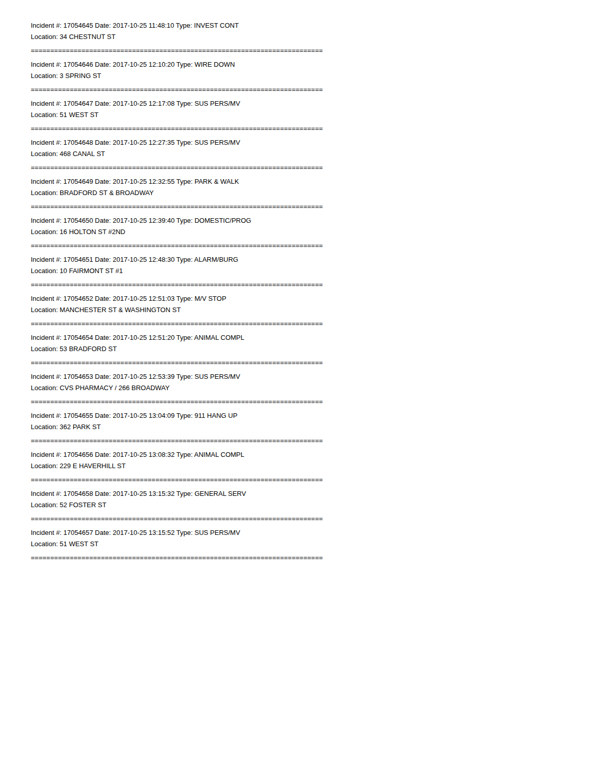Incident #: 17054645 Date: 2017-10-25 11:48:10 Type: INVEST CONT
Location: 34 CHESTNUT ST
===========================================================================
Incident #: 17054646 Date: 2017-10-25 12:10:20 Type: WIRE DOWN
Location: 3 SPRING ST
===========================================================================
Incident #: 17054647 Date: 2017-10-25 12:17:08 Type: SUS PERS/MV
Location: 51 WEST ST
===========================================================================
Incident #: 17054648 Date: 2017-10-25 12:27:35 Type: SUS PERS/MV
Location: 468 CANAL ST
===========================================================================
Incident #: 17054649 Date: 2017-10-25 12:32:55 Type: PARK & WALK
Location: BRADFORD ST & BROADWAY
===========================================================================
Incident #: 17054650 Date: 2017-10-25 12:39:40 Type: DOMESTIC/PROG
Location: 16 HOLTON ST #2ND
===========================================================================
Incident #: 17054651 Date: 2017-10-25 12:48:30 Type: ALARM/BURG
Location: 10 FAIRMONT ST #1
===========================================================================
Incident #: 17054652 Date: 2017-10-25 12:51:03 Type: M/V STOP
Location: MANCHESTER ST & WASHINGTON ST
===========================================================================
Incident #: 17054654 Date: 2017-10-25 12:51:20 Type: ANIMAL COMPL
Location: 53 BRADFORD ST
===========================================================================
Incident #: 17054653 Date: 2017-10-25 12:53:39 Type: SUS PERS/MV
Location: CVS PHARMACY / 266 BROADWAY
===========================================================================
Incident #: 17054655 Date: 2017-10-25 13:04:09 Type: 911 HANG UP
Location: 362 PARK ST
===========================================================================
Incident #: 17054656 Date: 2017-10-25 13:08:32 Type: ANIMAL COMPL
Location: 229 E HAVERHILL ST
===========================================================================
Incident #: 17054658 Date: 2017-10-25 13:15:32 Type: GENERAL SERV
Location: 52 FOSTER ST
===========================================================================
Incident #: 17054657 Date: 2017-10-25 13:15:52 Type: SUS PERS/MV
Location: 51 WEST ST
===========================================================================